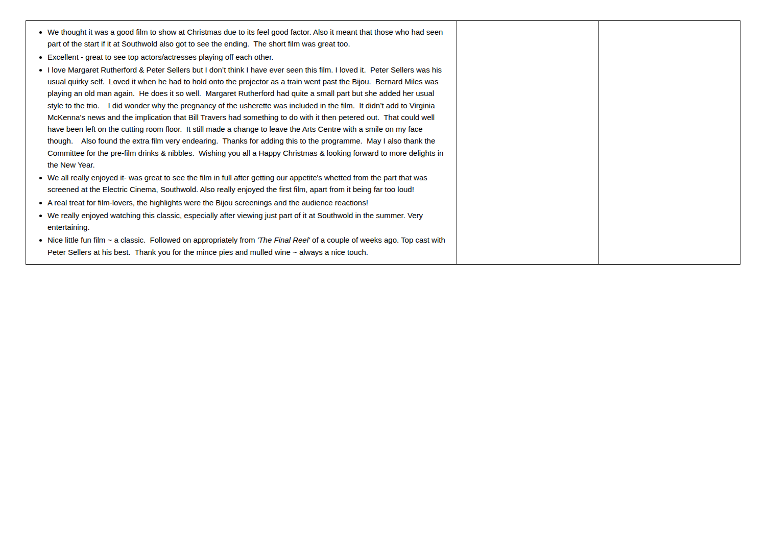| We thought it was a good film to show at Christmas due to its feel good factor. Also it meant that those who had seen part of the start if it at Southwold also got to see the ending. The short film was great too. Excellent - great to see top actors/actresses playing off each other. I love Margaret Rutherford & Peter Sellers but I don’t think I have ever seen this film. I loved it. Peter Sellers was his usual quirky self. Loved it when he had to hold onto the projector as a train went past the Bijou. Bernard Miles was playing an old man again. He does it so well. Margaret Rutherford had quite a small part but she added her usual style to the trio. I did wonder why the pregnancy of the usherette was included in the film. It didn’t add to Virginia McKenna’s news and the implication that Bill Travers had something to do with it then petered out. That could well have been left on the cutting room floor. It still made a change to leave the Arts Centre with a smile on my face though. Also found the extra film very endearing. Thanks for adding this to the programme. May I also thank the Committee for the pre-film drinks & nibbles. Wishing you all a Happy Christmas & looking forward to more delights in the New Year. We all really enjoyed it- was great to see the film in full after getting our appetite's whetted from the part that was screened at the Electric Cinema, Southwold. Also really enjoyed the first film, apart from it being far too loud! A real treat for film-lovers, the highlights were the Bijou screenings and the audience reactions! We really enjoyed watching this classic, especially after viewing just part of it at Southwold in the summer. Very entertaining. Nice little fun film ~ a classic. Followed on appropriately from 'The Final Reel' of a couple of weeks ago. Top cast with Peter Sellers at his best. Thank you for the mince pies and mulled wine ~ always a nice touch. | | |